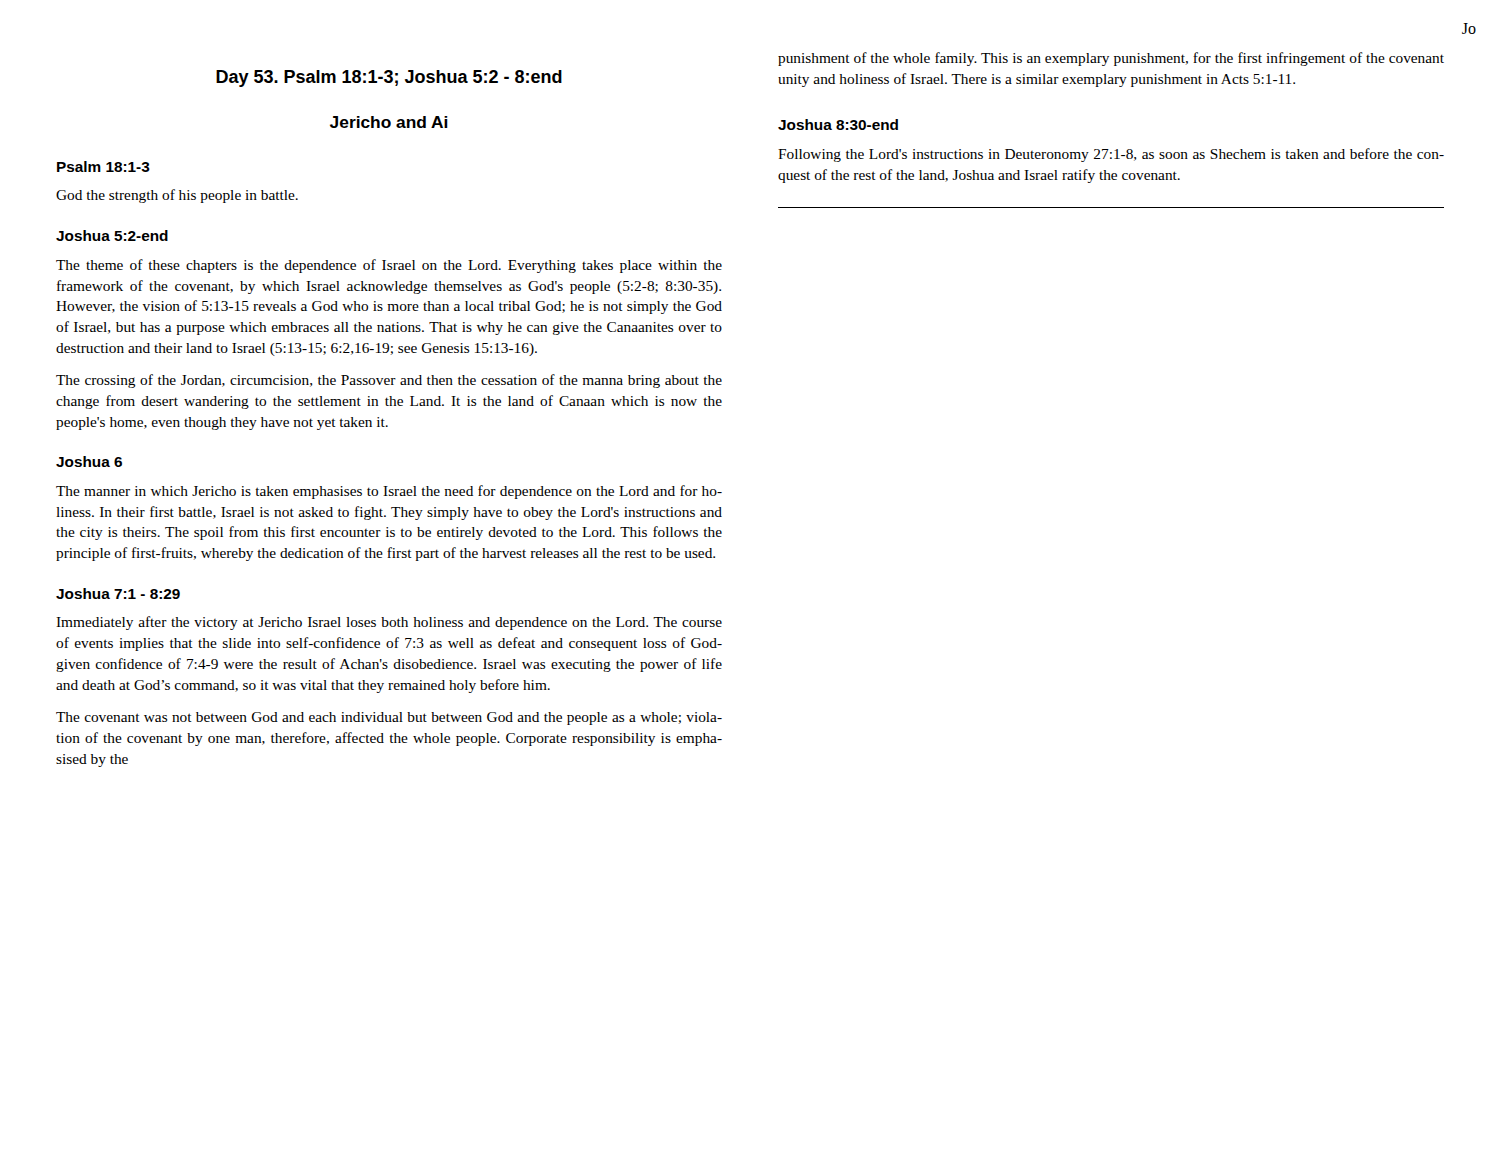Jo
Day 53. Psalm 18:1-3; Joshua 5:2 - 8:end
Jericho and Ai
Psalm 18:1-3
God the strength of his people in battle.
Joshua 5:2-end
The theme of these chapters is the dependence of Israel on the Lord. Everything takes place within the framework of the covenant, by which Israel acknowledge themselves as God's people (5:2-8; 8:30-35). However, the vision of 5:13-15 reveals a God who is more than a local tribal God; he is not simply the God of Israel, but has a purpose which embraces all the nations. That is why he can give the Canaanites over to destruction and their land to Israel (5:13-15; 6:2,16-19; see Genesis 15:13-16).
The crossing of the Jordan, circumcision, the Passover and then the cessation of the manna bring about the change from desert wandering to the settlement in the Land. It is the land of Canaan which is now the people's home, even though they have not yet taken it.
Joshua 6
The manner in which Jericho is taken emphasises to Israel the need for dependence on the Lord and for holiness. In their first battle, Israel is not asked to fight. They simply have to obey the Lord's instructions and the city is theirs. The spoil from this first encounter is to be entirely devoted to the Lord. This follows the principle of first-fruits, whereby the dedication of the first part of the harvest releases all the rest to be used.
Joshua 7:1 - 8:29
Immediately after the victory at Jericho Israel loses both holiness and dependence on the Lord. The course of events implies that the slide into self-confidence of 7:3 as well as defeat and consequent loss of God-given confidence of 7:4-9 were the result of Achan's disobedience. Israel was executing the power of life and death at God’s command, so it was vital that they remained holy before him.
The covenant was not between God and each individual but between God and the people as a whole; violation of the covenant by one man, therefore, affected the whole people. Corporate responsibility is emphasised by the
punishment of the whole family. This is an exemplary punishment, for the first infringement of the covenant unity and holiness of Israel. There is a similar exemplary punishment in Acts 5:1-11.
Joshua 8:30-end
Following the Lord's instructions in Deuteronomy 27:1-8, as soon as Shechem is taken and before the conquest of the rest of the land, Joshua and Israel ratify the covenant.